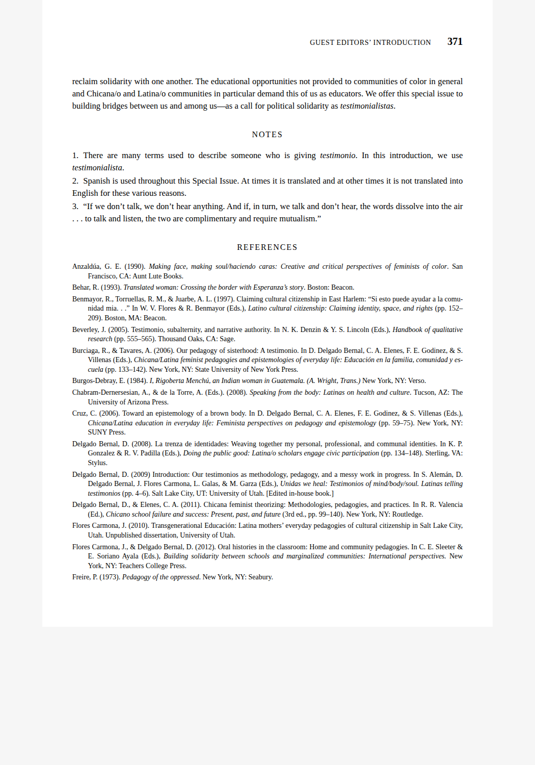Guest Editors’ Introduction 371
reclaim solidarity with one another. The educational opportunities not provided to communities of color in general and Chicana/o and Latina/o communities in particular demand this of us as educators. We offer this special issue to building bridges between us and among us—as a call for political solidarity as testimonialistas.
Notes
1. There are many terms used to describe someone who is giving testimonio. In this introduction, we use testimonialista.
2. Spanish is used throughout this Special Issue. At times it is translated and at other times it is not translated into English for these various reasons.
3.“If we don’t talk, we don’t hear anything. And if, in turn, we talk and don’t hear, the words dissolve into the air . . . to talk and listen, the two are complimentary and require mutualism.”
References
Anzaldúa, G. E. (1990). Making face, making soul/haciendo caras: Creative and critical perspectives of feminists of color. San Francisco, CA: Aunt Lute Books.
Behar, R. (1993). Translated woman: Crossing the border with Esperanza’s story. Boston: Beacon.
Benmayor, R., Torruellas, R. M., & Juarbe, A. L. (1997). Claiming cultural citizenship in East Harlem: “Si esto puede ayudar a la comunidad mia. . .” In W. V. Flores & R. Benmayor (Eds.), Latino cultural citizenship: Claiming identity, space, and rights (pp. 152–209). Boston, MA: Beacon.
Beverley, J. (2005). Testimonio, subalternity, and narrative authority. In N. K. Denzin & Y. S. Lincoln (Eds.), Handbook of qualitative research (pp. 555–565). Thousand Oaks, CA: Sage.
Burciaga, R., & Tavares, A. (2006). Our pedagogy of sisterhood: A testimonio. In D. Delgado Bernal, C. A. Elenes, F. E. Godinez, & S. Villenas (Eds.), Chicana/Latina feminist pedagogies and epistemologies of everyday life: Educación en la familia, comunidad y escuela (pp. 133–142). New York, NY: State University of New York Press.
Burgos-Debray, E. (1984). I, Rigoberta Menchú, an Indian woman in Guatemala. (A. Wright, Trans.) New York, NY: Verso.
Chabram-Dernersesian, A., & de la Torre, A. (Eds.). (2008). Speaking from the body: Latinas on health and culture. Tucson, AZ: The University of Arizona Press.
Cruz, C. (2006). Toward an epistemology of a brown body. In D. Delgado Bernal, C. A. Elenes, F. E. Godinez, & S. Villenas (Eds.), Chicana/Latina education in everyday life: Feminista perspectives on pedagogy and epistemology (pp. 59–75). New York, NY: SUNY Press.
Delgado Bernal, D. (2008). La trenza de identidades: Weaving together my personal, professional, and communal identities. In K. P. Gonzalez & R. V. Padilla (Eds.), Doing the public good: Latina/o scholars engage civic participation (pp. 134–148). Sterling, VA: Stylus.
Delgado Bernal, D. (2009) Introduction: Our testimonios as methodology, pedagogy, and a messy work in progress. In S. Alemán, D. Delgado Bernal, J. Flores Carmona, L. Galas, & M. Garza (Eds.), Unidas we heal: Testimonios of mind/body/soul. Latinas telling testimonios (pp. 4–6). Salt Lake City, UT: University of Utah. [Edited in-house book.]
Delgado Bernal, D., & Elenes, C. A. (2011). Chicana feminist theorizing: Methodologies, pedagogies, and practices. In R. R. Valencia (Ed.), Chicano school failure and success: Present, past, and future (3rd ed., pp. 99–140). New York, NY: Routledge.
Flores Carmona, J. (2010). Transgenerational Educación: Latina mothers’ everyday pedagogies of cultural citizenship in Salt Lake City, Utah. Unpublished dissertation, University of Utah.
Flores Carmona, J., & Delgado Bernal, D. (2012). Oral histories in the classroom: Home and community pedagogies. In C. E. Sleeter & E. Soriano Ayala (Eds.), Building solidarity between schools and marginalized communities: International perspectives. New York, NY: Teachers College Press.
Freire, P. (1973). Pedagogy of the oppressed. New York, NY: Seabury.